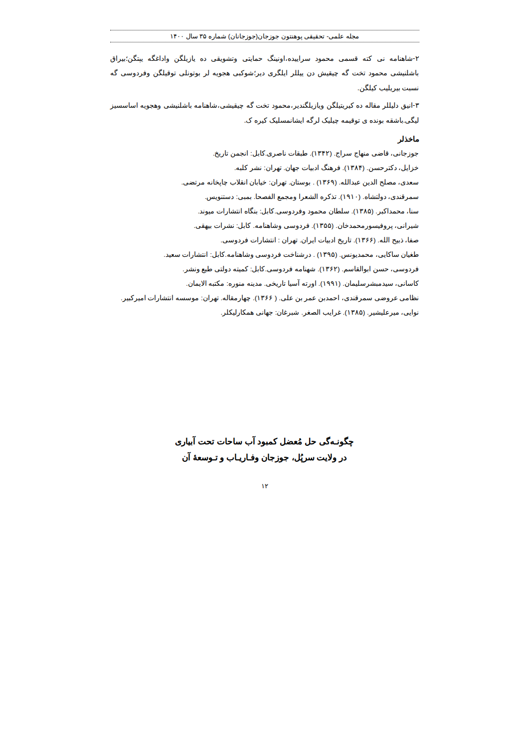مجله علمی- تحقیقی پوهنتون جوزجان(جوزجانان) شماره ۳۵ سال ۱۴۰۰
۲-شاهنامه نی کته قسمی محمود سراییده،اونینگ حمایتی وتشویقی ده یازیلگن واداغگه یېتگن؛بیراق باشلنیشی محمود تخت گه چیقیش دن ییللر ایلگری دیر؛شوکبی هجویه لر بوتونلی توقیلگن وفردوسی گه نسبت بیریلیب کیلگن.
۳-انیق دلیللر مقاله ده کیریتیلگن ویازیلگندیر،محمود تخت گه چیقیشی،شاهنامه باشلنیشی وهجویه اساسسیز لیگی.باشقه بونده ی توقیمه چیلیک لرگه ایشانمسلیک کیره ک.
ماخذلر
جوزجانی، قاضی منهاج سراج. (۱۳۴۲). طبقات ناصری.کابل: انجمن تاریخ.
خزایل، دکترحسن. (۱۳۸۴). فرهنگ ادبیات جهان. تهران: نشر کلبه.
سعدی، مصلح الدین عبدالله. (۱۳۶۹) . بوستان. تهران: خیابان انقلاب چاپخانه مرتضی.
سمرقندی، دولتشاه. (۱۹۱۰). تذکره الشعرا ومجمع الفصحا. بمبی: دستنویس.
سنا، محمداکبر. (۱۳۸۵). سلطان محمود وفردوسی.کابل: بنگاه انتشارات میوند.
شیرانی، پروفیسورمحمدخان. (۱۳۵۵). فردوسی وشاهنامه. کابل: نشرات بیهقی.
صفا، ذبیح الله. (۱۳۶۶). تاریخ ادبیات ایران. تهران : انتشارات فردوسی.
طغیان ساکایی، محمدیونس. (۱۳۹۵) . درشناخت فردوسی وشاهنامه.کابل: انتشارات سعید.
فردوسی، حسن ابوالقاسم. (۱۳۶۲). شهنامه فردوسی.کابل: کمیته دولتی طبع ونشر.
کاسانی، سیدمبشرسلیمان. (۱۹۹۱). اورته آسیا تاریخی. مدینه منوره: مکتبه الایمان.
نظامی عروضی سمرقندی، احمدبن عمر بن علی. ( ۱۳۶۶). چهارمقاله. تهران: موسسه انتشارات امیرکبیر.
نوایی، میرعلیشیر. (۱۳۸۵). غرایب الصغر. شبرغان: جهانی همکارلیکلر.
چگونـه‌گی حل مُعضل کمبود آب ساحات تحت آبیاری
در ولایت سرپُل، جوزجان وفـاریـاب و تـوسعۀ آن
۱۲